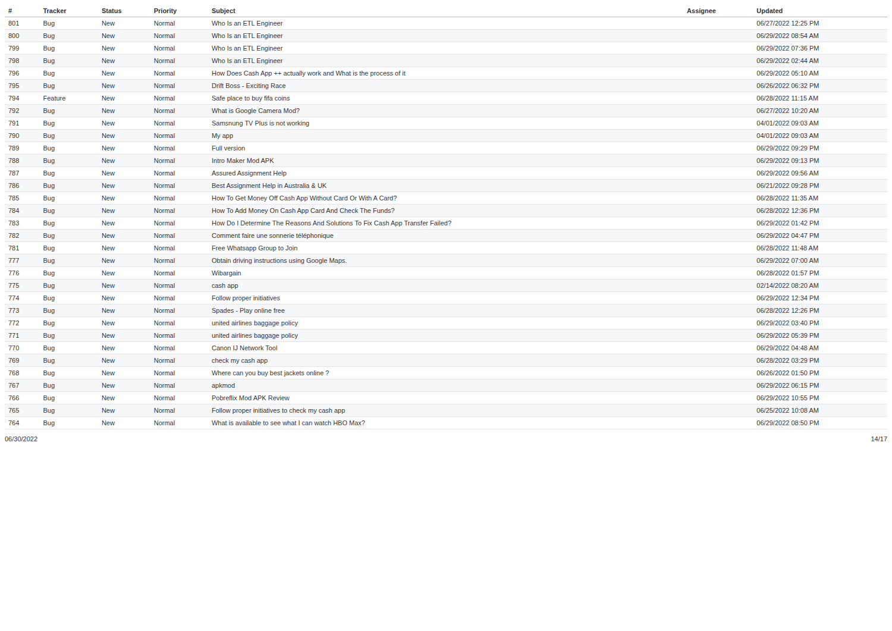| # | Tracker | Status | Priority | Subject | Assignee | Updated |
| --- | --- | --- | --- | --- | --- | --- |
| 801 | Bug | New | Normal | Who Is an ETL Engineer | | 06/27/2022 12:25 PM |
| 800 | Bug | New | Normal | Who Is an ETL Engineer | | 06/29/2022 08:54 AM |
| 799 | Bug | New | Normal | Who Is an ETL Engineer | | 06/29/2022 07:36 PM |
| 798 | Bug | New | Normal | Who Is an ETL Engineer | | 06/29/2022 02:44 AM |
| 796 | Bug | New | Normal | How Does Cash App ++ actually work and What is the process of it | | 06/29/2022 05:10 AM |
| 795 | Bug | New | Normal | Drift Boss - Exciting Race | | 06/26/2022 06:32 PM |
| 794 | Feature | New | Normal | Safe place to buy fifa coins | | 06/28/2022 11:15 AM |
| 792 | Bug | New | Normal | What is Google Camera Mod? | | 06/27/2022 10:20 AM |
| 791 | Bug | New | Normal | Samsnung TV Plus is not working | | 04/01/2022 09:03 AM |
| 790 | Bug | New | Normal | My app | | 04/01/2022 09:03 AM |
| 789 | Bug | New | Normal | Full version | | 06/29/2022 09:29 PM |
| 788 | Bug | New | Normal | Intro Maker Mod APK | | 06/29/2022 09:13 PM |
| 787 | Bug | New | Normal | Assured Assignment Help | | 06/29/2022 09:56 AM |
| 786 | Bug | New | Normal | Best Assignment Help in Australia & UK | | 06/21/2022 09:28 PM |
| 785 | Bug | New | Normal | How To Get Money Off Cash App Without Card Or With A Card? | | 06/28/2022 11:35 AM |
| 784 | Bug | New | Normal | How To Add Money On Cash App Card And Check The Funds? | | 06/28/2022 12:36 PM |
| 783 | Bug | New | Normal | How Do I Determine The Reasons And Solutions To Fix Cash App Transfer Failed? | | 06/29/2022 01:42 PM |
| 782 | Bug | New | Normal | Comment faire une sonnerie téléphonique | | 06/29/2022 04:47 PM |
| 781 | Bug | New | Normal | Free Whatsapp Group to Join | | 06/28/2022 11:48 AM |
| 777 | Bug | New | Normal | Obtain driving instructions using Google Maps. | | 06/29/2022 07:00 AM |
| 776 | Bug | New | Normal | Wibargain | | 06/28/2022 01:57 PM |
| 775 | Bug | New | Normal | cash app | | 02/14/2022 08:20 AM |
| 774 | Bug | New | Normal | Follow proper initiatives | | 06/29/2022 12:34 PM |
| 773 | Bug | New | Normal | Spades - Play online free | | 06/28/2022 12:26 PM |
| 772 | Bug | New | Normal | united airlines baggage policy | | 06/29/2022 03:40 PM |
| 771 | Bug | New | Normal | united airlines baggage policy | | 06/29/2022 05:39 PM |
| 770 | Bug | New | Normal | Canon IJ Network Tool | | 06/29/2022 04:48 AM |
| 769 | Bug | New | Normal | check my cash app | | 06/28/2022 03:29 PM |
| 768 | Bug | New | Normal | Where can you buy best jackets online ? | | 06/26/2022 01:50 PM |
| 767 | Bug | New | Normal | apkmod | | 06/29/2022 06:15 PM |
| 766 | Bug | New | Normal | Pobreflix Mod APK Review | | 06/29/2022 10:55 PM |
| 765 | Bug | New | Normal | Follow proper initiatives to check my cash app | | 06/25/2022 10:08 AM |
| 764 | Bug | New | Normal | What is available to see what I can watch HBO Max? | | 06/29/2022 08:50 PM |
06/30/2022 14/17